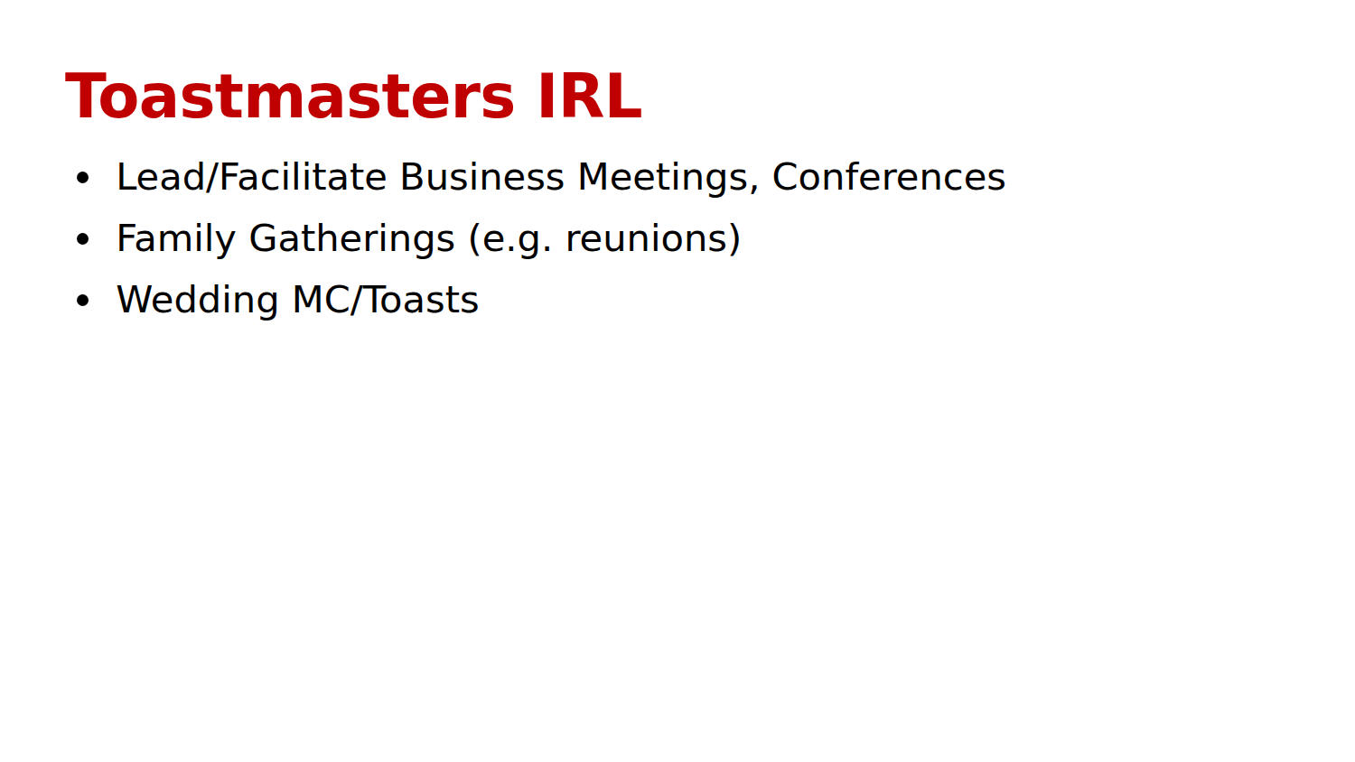Toastmasters IRL
Lead/Facilitate Business Meetings, Conferences
Family Gatherings (e.g. reunions)
Wedding MC/Toasts